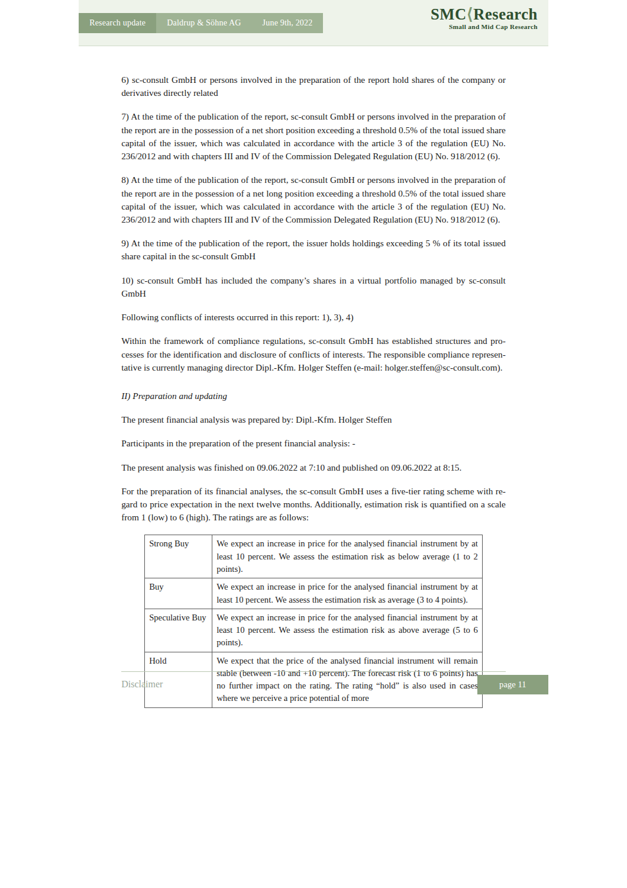Research update
Daldrup & Söhne AG
June 9th, 2022
SMC⟨Research
Small and Mid Cap Research
6) sc-consult GmbH or persons involved in the preparation of the report hold shares of the company or derivatives directly related
7) At the time of the publication of the report, sc-consult GmbH or persons involved in the preparation of the report are in the possession of a net short position exceeding a threshold 0.5% of the total issued share capital of the issuer, which was calculated in accordance with the article 3 of the regulation (EU) No. 236/2012 and with chapters III and IV of the Commission Delegated Regulation (EU) No. 918/2012 (6).
8) At the time of the publication of the report, sc-consult GmbH or persons involved in the preparation of the report are in the possession of a net long position exceeding a threshold 0.5% of the total issued share capital of the issuer, which was calculated in accordance with the article 3 of the regulation (EU) No. 236/2012 and with chapters III and IV of the Commission Delegated Regulation (EU) No. 918/2012 (6).
9) At the time of the publication of the report, the issuer holds holdings exceeding 5 % of its total issued share capital in the sc-consult GmbH
10) sc-consult GmbH has included the company’s shares in a virtual portfolio managed by sc-consult GmbH
Following conflicts of interests occurred in this report: 1), 3), 4)
Within the framework of compliance regulations, sc-consult GmbH has established structures and processes for the identification and disclosure of conflicts of interests. The responsible compliance representative is currently managing director Dipl.-Kfm. Holger Steffen (e-mail: holger.steffen@sc-consult.com).
II) Preparation and updating
The present financial analysis was prepared by: Dipl.-Kfm. Holger Steffen
Participants in the preparation of the present financial analysis: -
The present analysis was finished on 09.06.2022 at 7:10 and published on 09.06.2022 at 8:15.
For the preparation of its financial analyses, the sc-consult GmbH uses a five-tier rating scheme with regard to price expectation in the next twelve months. Additionally, estimation risk is quantified on a scale from 1 (low) to 6 (high). The ratings are as follows:
| Strong Buy | We expect an increase in price for the analysed financial instrument by at least 10 percent. We assess the estimation risk as below average (1 to 2 points). |
| Buy | We expect an increase in price for the analysed financial instrument by at least 10 percent. We assess the estimation risk as average (3 to 4 points). |
| Speculative Buy | We expect an increase in price for the analysed financial instrument by at least 10 percent. We assess the estimation risk as above average (5 to 6 points). |
| Hold | We expect that the price of the analysed financial instrument will remain stable (between -10 and +10 percent). The forecast risk (1 to 6 points) has no further impact on the rating. The rating “hold” is also used in cases where we perceive a price potential of more |
Disclaimer
page 11